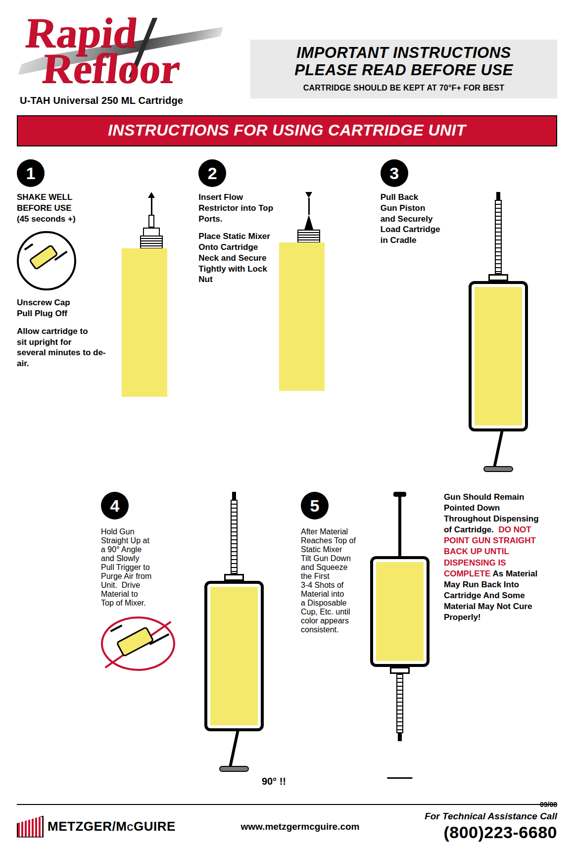Rapid
Refloor
U-TAH Universal 250 ML Cartridge
IMPORTANT INSTRUCTIONS
PLEASE READ BEFORE USE
CARTRIDGE SHOULD BE KEPT AT 70°F+ FOR BEST
INSTRUCTIONS FOR USING CARTRIDGE UNIT
1
SHAKE WELL
BEFORE USE
(45 seconds +)
Unscrew Cap
Pull Plug Off
Allow cartridge to
sit upright for
several minutes to de-air.
2
Insert Flow
Restrictor into Top
Ports.
Place Static Mixer
Onto Cartridge
Neck and Secure
Tightly with Lock
Nut
3
Pull Back
Gun Piston
and Securely
Load Cartridge
in Cradle
4
Hold Gun
Straight Up at
a 90° Angle
and Slowly
Pull Trigger to
Purge Air from
Unit. Drive
Material to
Top of Mixer.
90° !!
5
After Material
Reaches Top of
Static Mixer
Tilt Gun Down
and Squeeze
the First
3-4 Shots of
Material into
a Disposable
Cup, Etc. until
color appears
consistent.
Gun Should Remain Pointed Down Throughout Dispensing of Cartridge. DO NOT POINT GUN STRAIGHT BACK UP UNTIL DISPENSING IS COMPLETE As Material May Run Back Into Cartridge And Some Material May Not Cure Properly!
09/08
METZGER/MCGUIRE
www.metzgermcguire.com
For Technical Assistance Call
(800)223-6680